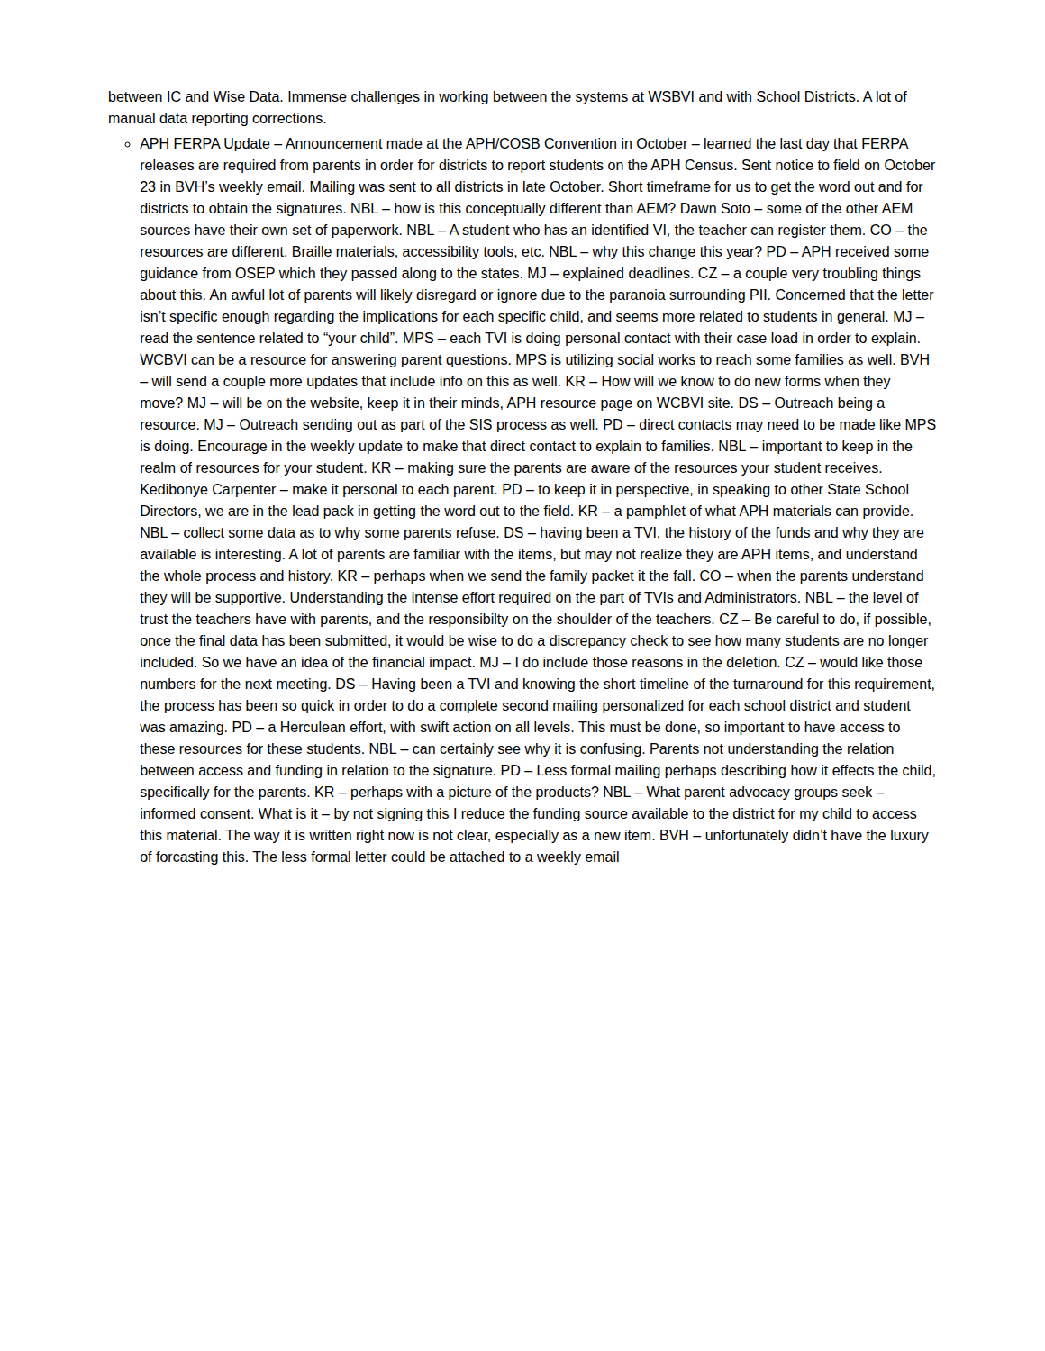between IC and Wise Data. Immense challenges in working between the systems at WSBVI and with School Districts. A lot of manual data reporting corrections.
APH FERPA Update – Announcement made at the APH/COSB Convention in October – learned the last day that FERPA releases are required from parents in order for districts to report students on the APH Census. Sent notice to field on October 23 in BVH’s weekly email. Mailing was sent to all districts in late October. Short timeframe for us to get the word out and for districts to obtain the signatures. NBL – how is this conceptually different than AEM? Dawn Soto – some of the other AEM sources have their own set of paperwork. NBL – A student who has an identified VI, the teacher can register them. CO – the resources are different. Braille materials, accessibility tools, etc. NBL – why this change this year? PD – APH received some guidance from OSEP which they passed along to the states. MJ – explained deadlines. CZ – a couple very troubling things about this. An awful lot of parents will likely disregard or ignore due to the paranoia surrounding PII. Concerned that the letter isn’t specific enough regarding the implications for each specific child, and seems more related to students in general. MJ – read the sentence related to “your child”. MPS – each TVI is doing personal contact with their case load in order to explain. WCBVI can be a resource for answering parent questions. MPS is utilizing social works to reach some families as well. BVH – will send a couple more updates that include info on this as well. KR – How will we know to do new forms when they move? MJ – will be on the website, keep it in their minds, APH resource page on WCBVI site. DS – Outreach being a resource. MJ – Outreach sending out as part of the SIS process as well. PD – direct contacts may need to be made like MPS is doing. Encourage in the weekly update to make that direct contact to explain to families. NBL – important to keep in the realm of resources for your student. KR – making sure the parents are aware of the resources your student receives. Kedibonye Carpenter – make it personal to each parent. PD – to keep it in perspective, in speaking to other State School Directors, we are in the lead pack in getting the word out to the field. KR – a pamphlet of what APH materials can provide. NBL – collect some data as to why some parents refuse. DS – having been a TVI, the history of the funds and why they are available is interesting. A lot of parents are familiar with the items, but may not realize they are APH items, and understand the whole process and history. KR – perhaps when we send the family packet it the fall. CO – when the parents understand they will be supportive. Understanding the intense effort required on the part of TVIs and Administrators. NBL – the level of trust the teachers have with parents, and the responsibilty on the shoulder of the teachers. CZ – Be careful to do, if possible, once the final data has been submitted, it would be wise to do a discrepancy check to see how many students are no longer included. So we have an idea of the financial impact. MJ – I do include those reasons in the deletion. CZ – would like those numbers for the next meeting. DS – Having been a TVI and knowing the short timeline of the turnaround for this requirement, the process has been so quick in order to do a complete second mailing personalized for each school district and student was amazing. PD – a Herculean effort, with swift action on all levels. This must be done, so important to have access to these resources for these students. NBL – can certainly see why it is confusing. Parents not understanding the relation between access and funding in relation to the signature. PD – Less formal mailing perhaps describing how it effects the child, specifically for the parents. KR – perhaps with a picture of the products? NBL – What parent advocacy groups seek – informed consent. What is it – by not signing this I reduce the funding source available to the district for my child to access this material. The way it is written right now is not clear, especially as a new item. BVH – unfortunately didn’t have the luxury of forcasting this. The less formal letter could be attached to a weekly email